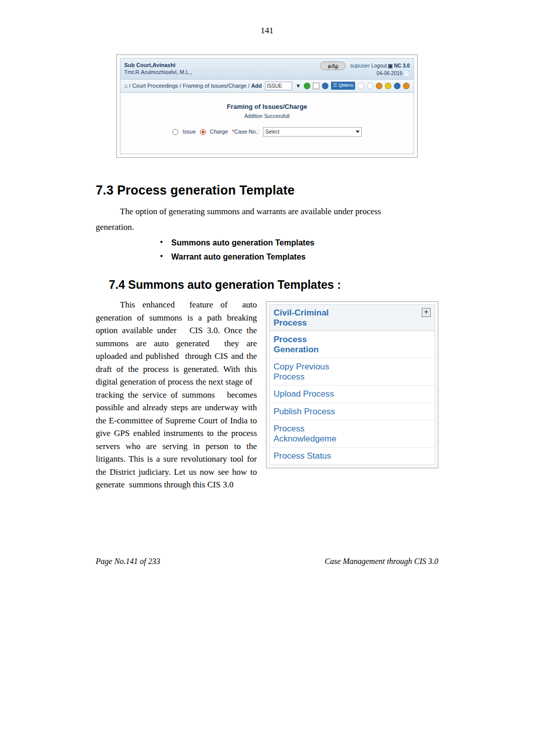141
Sub Court,Avinashi Tmt.R.Arulmozhiselvi, M.L.,
தமிழ் supuser Logout ▣ NC 3.0
04-06-2019 📄
⌂ / Court Proceedings / Framing of Issues/Charge / Add ISSUE ▼ ☰ QMenu
Framing of Issues/Charge
Addition Successfull
Issue Charge *Case No.: Select
7.3 Process generation Template
The option of generating summons and warrants are available under process
generation.
Summons auto generation Templates
Warrant auto generation Templates
7.4 Summons auto generation Templates :
Civil-Criminal
Process +
Process
Generation
Copy Previous
Process
Upload Process
Publish Process
Process
Acknowledgeme
Process Status
This enhanced feature of auto generation of summons is a path breaking option available under CIS 3.0. Once the summons are auto generated they are uploaded and published through CIS and the draft of the process is generated. With this digital generation of process the next stage of tracking the service of summons becomes possible and already steps are underway with the E-committee of Supreme Court of India to give GPS enabled instruments to the process servers who are serving in person to the litigants. This is a sure revolutionary tool for the District judiciary. Let us now see how to generate summons through this CIS 3.0
Page No.141 of 233 Case Management through CIS 3.0